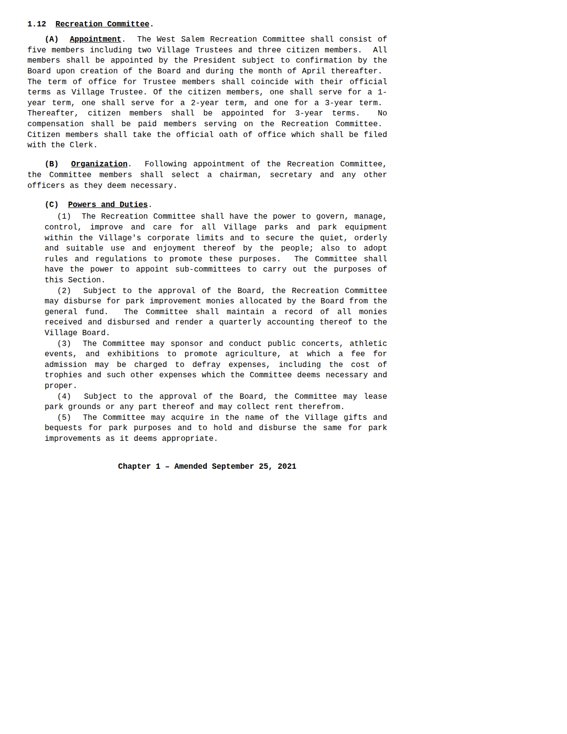1.12 Recreation Committee.
(A) Appointment. The West Salem Recreation Committee shall consist of five members including two Village Trustees and three citizen members. All members shall be appointed by the President subject to confirmation by the Board upon creation of the Board and during the month of April thereafter. The term of office for Trustee members shall coincide with their official terms as Village Trustee. Of the citizen members, one shall serve for a 1-year term, one shall serve for a 2-year term, and one for a 3-year term. Thereafter, citizen members shall be appointed for 3-year terms. No compensation shall be paid members serving on the Recreation Committee. Citizen members shall take the official oath of office which shall be filed with the Clerk.
(B) Organization. Following appointment of the Recreation Committee, the Committee members shall select a chairman, secretary and any other officers as they deem necessary.
(C) Powers and Duties.
(1) The Recreation Committee shall have the power to govern, manage, control, improve and care for all Village parks and park equipment within the Village's corporate limits and to secure the quiet, orderly and suitable use and enjoyment thereof by the people; also to adopt rules and regulations to promote these purposes. The Committee shall have the power to appoint sub-committees to carry out the purposes of this Section.
(2) Subject to the approval of the Board, the Recreation Committee may disburse for park improvement monies allocated by the Board from the general fund. The Committee shall maintain a record of all monies received and disbursed and render a quarterly accounting thereof to the Village Board.
(3) The Committee may sponsor and conduct public concerts, athletic events, and exhibitions to promote agriculture, at which a fee for admission may be charged to defray expenses, including the cost of trophies and such other expenses which the Committee deems necessary and proper.
(4) Subject to the approval of the Board, the Committee may lease park grounds or any part thereof and may collect rent therefrom.
(5) The Committee may acquire in the name of the Village gifts and bequests for park purposes and to hold and disburse the same for park improvements as it deems appropriate.
Chapter 1 – Amended September 25, 2021